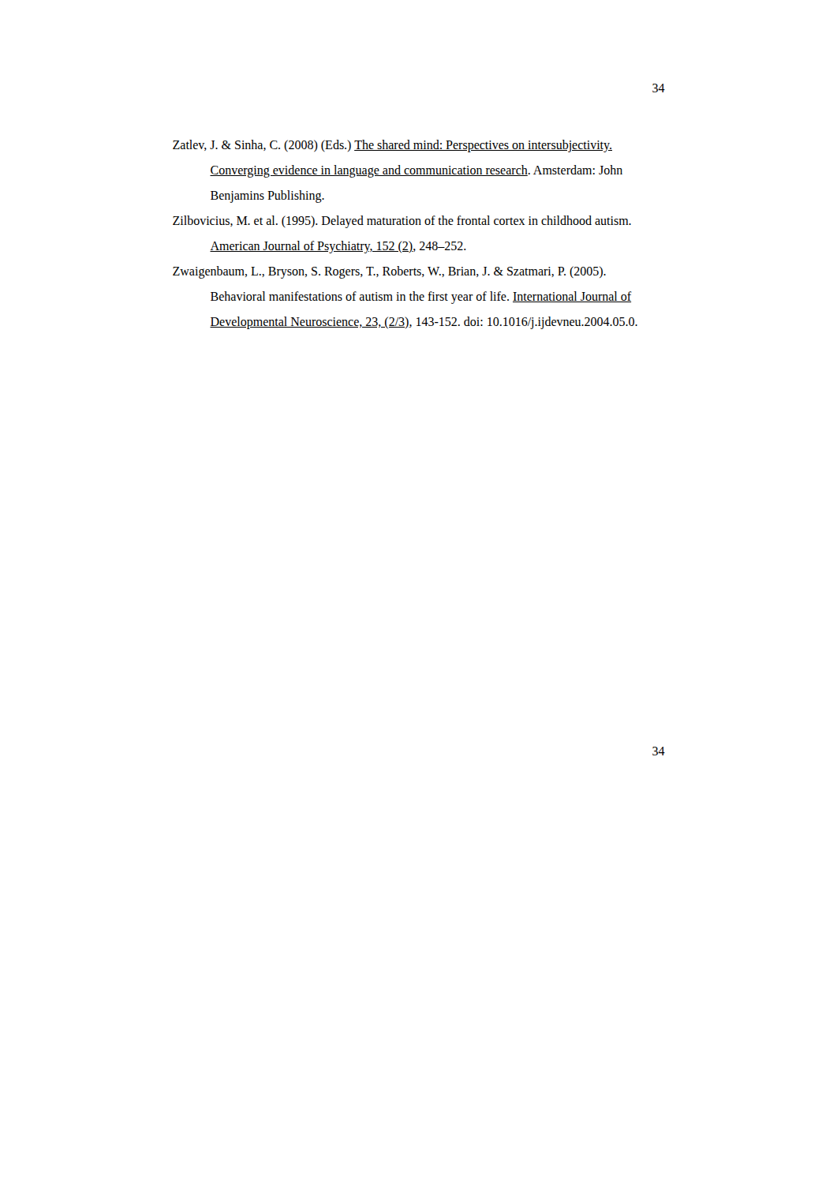34
Zatlev, J. & Sinha, C. (2008) (Eds.) The shared mind: Perspectives on intersubjectivity. Converging evidence in language and communication research. Amsterdam: John Benjamins Publishing.
Zilbovicius, M. et al. (1995). Delayed maturation of the frontal cortex in childhood autism. American Journal of Psychiatry, 152 (2), 248–252.
Zwaigenbaum, L., Bryson, S. Rogers, T., Roberts, W., Brian, J. & Szatmari, P. (2005). Behavioral manifestations of autism in the first year of life. International Journal of Developmental Neuroscience, 23, (2/3), 143-152. doi: 10.1016/j.ijdevneu.2004.05.0.
34